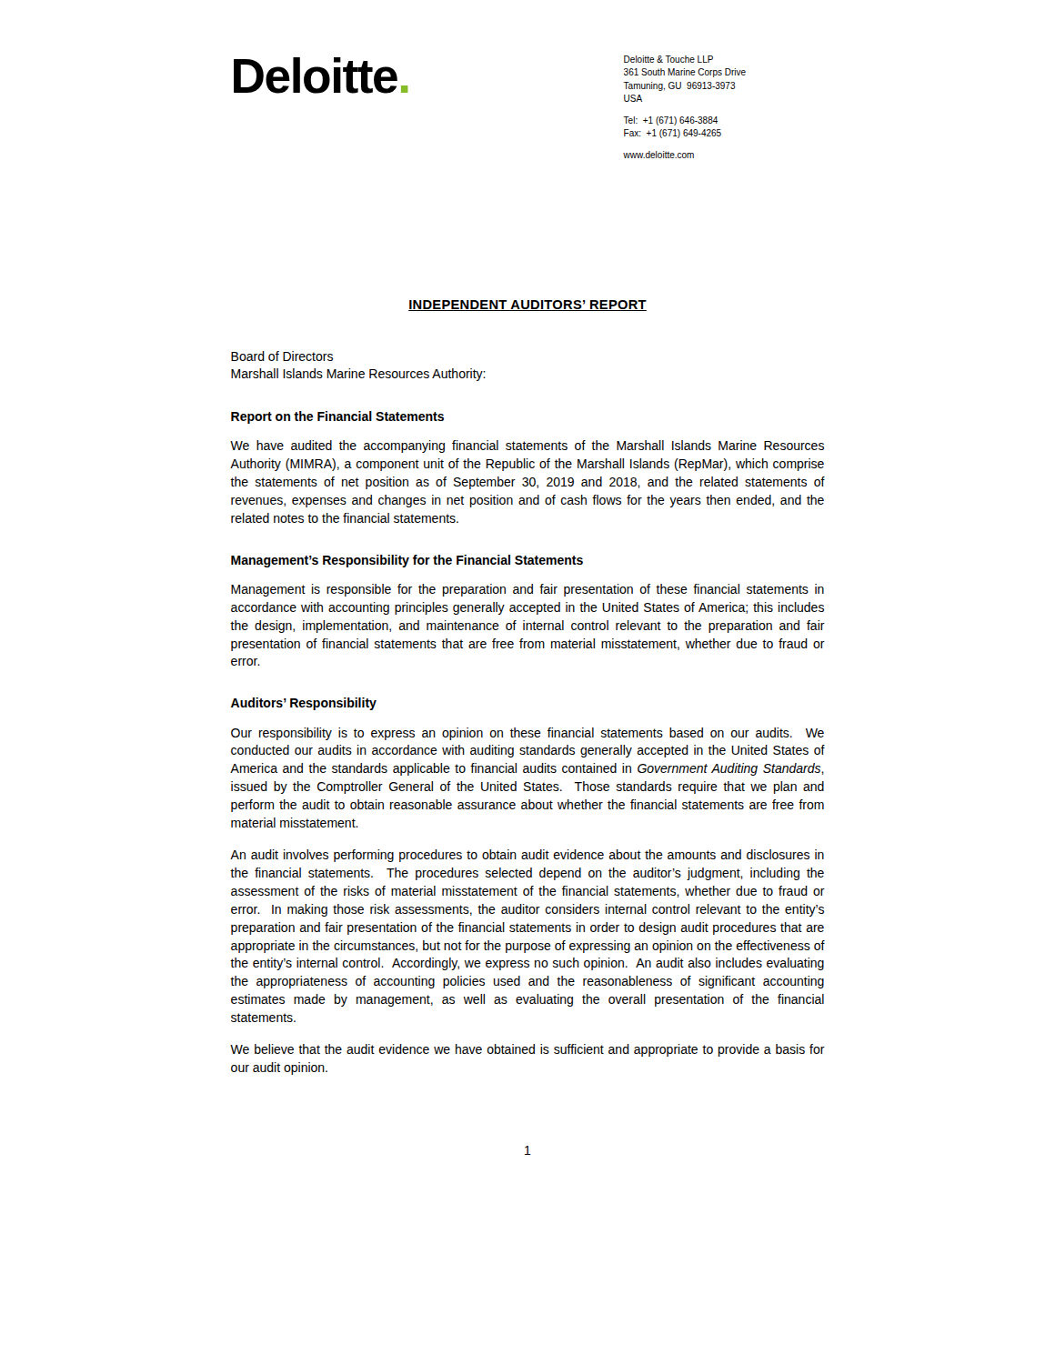Deloitte.
Deloitte & Touche LLP
361 South Marine Corps Drive
Tamuning, GU 96913-3973
USA
Tel: +1 (671) 646-3884
Fax: +1 (671) 649-4265
www.deloitte.com
INDEPENDENT AUDITORS’ REPORT
Board of Directors
Marshall Islands Marine Resources Authority:
Report on the Financial Statements
We have audited the accompanying financial statements of the Marshall Islands Marine Resources Authority (MIMRA), a component unit of the Republic of the Marshall Islands (RepMar), which comprise the statements of net position as of September 30, 2019 and 2018, and the related statements of revenues, expenses and changes in net position and of cash flows for the years then ended, and the related notes to the financial statements.
Management’s Responsibility for the Financial Statements
Management is responsible for the preparation and fair presentation of these financial statements in accordance with accounting principles generally accepted in the United States of America; this includes the design, implementation, and maintenance of internal control relevant to the preparation and fair presentation of financial statements that are free from material misstatement, whether due to fraud or error.
Auditors’ Responsibility
Our responsibility is to express an opinion on these financial statements based on our audits. We conducted our audits in accordance with auditing standards generally accepted in the United States of America and the standards applicable to financial audits contained in Government Auditing Standards, issued by the Comptroller General of the United States. Those standards require that we plan and perform the audit to obtain reasonable assurance about whether the financial statements are free from material misstatement.
An audit involves performing procedures to obtain audit evidence about the amounts and disclosures in the financial statements. The procedures selected depend on the auditor’s judgment, including the assessment of the risks of material misstatement of the financial statements, whether due to fraud or error. In making those risk assessments, the auditor considers internal control relevant to the entity’s preparation and fair presentation of the financial statements in order to design audit procedures that are appropriate in the circumstances, but not for the purpose of expressing an opinion on the effectiveness of the entity’s internal control. Accordingly, we express no such opinion. An audit also includes evaluating the appropriateness of accounting policies used and the reasonableness of significant accounting estimates made by management, as well as evaluating the overall presentation of the financial statements.
We believe that the audit evidence we have obtained is sufficient and appropriate to provide a basis for our audit opinion.
1